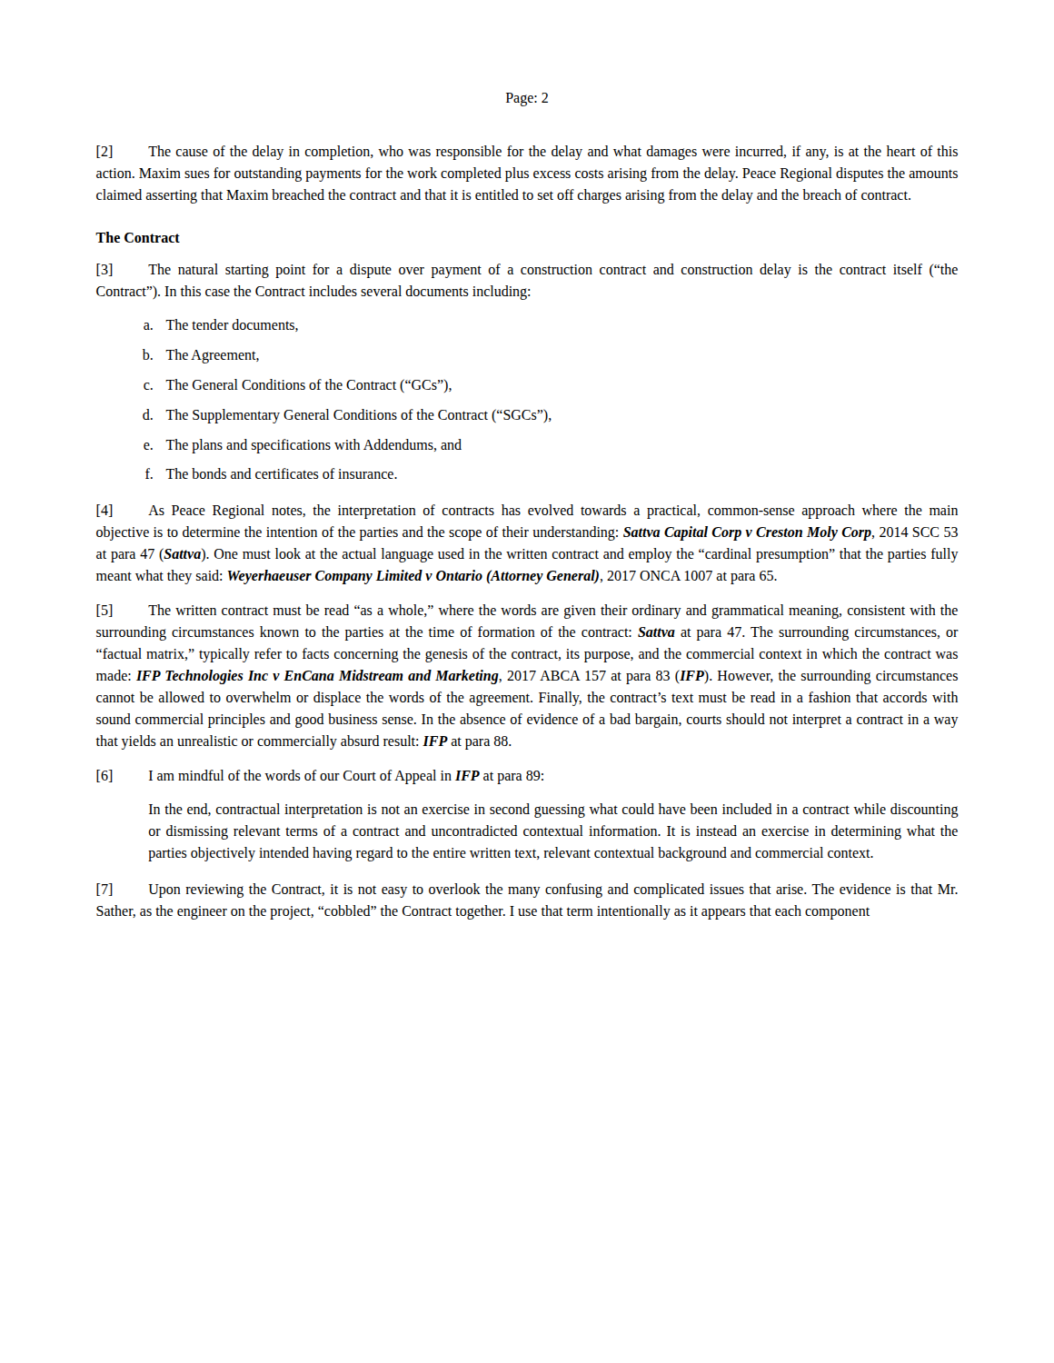Page: 2
[2] The cause of the delay in completion, who was responsible for the delay and what damages were incurred, if any, is at the heart of this action. Maxim sues for outstanding payments for the work completed plus excess costs arising from the delay. Peace Regional disputes the amounts claimed asserting that Maxim breached the contract and that it is entitled to set off charges arising from the delay and the breach of contract.
The Contract
[3] The natural starting point for a dispute over payment of a construction contract and construction delay is the contract itself (“the Contract”). In this case the Contract includes several documents including:
The tender documents,
The Agreement,
The General Conditions of the Contract (“GCs”),
The Supplementary General Conditions of the Contract (“SGCs”),
The plans and specifications with Addendums, and
The bonds and certificates of insurance.
[4] As Peace Regional notes, the interpretation of contracts has evolved towards a practical, common-sense approach where the main objective is to determine the intention of the parties and the scope of their understanding: Sattva Capital Corp v Creston Moly Corp, 2014 SCC 53 at para 47 (Sattva). One must look at the actual language used in the written contract and employ the “cardinal presumption” that the parties fully meant what they said: Weyerhaeuser Company Limited v Ontario (Attorney General), 2017 ONCA 1007 at para 65.
[5] The written contract must be read “as a whole,” where the words are given their ordinary and grammatical meaning, consistent with the surrounding circumstances known to the parties at the time of formation of the contract: Sattva at para 47. The surrounding circumstances, or “factual matrix,” typically refer to facts concerning the genesis of the contract, its purpose, and the commercial context in which the contract was made: IFP Technologies Inc v EnCana Midstream and Marketing, 2017 ABCA 157 at para 83 (IFP). However, the surrounding circumstances cannot be allowed to overwhelm or displace the words of the agreement. Finally, the contract’s text must be read in a fashion that accords with sound commercial principles and good business sense. In the absence of evidence of a bad bargain, courts should not interpret a contract in a way that yields an unrealistic or commercially absurd result: IFP at para 88.
[6] I am mindful of the words of our Court of Appeal in IFP at para 89:
In the end, contractual interpretation is not an exercise in second guessing what could have been included in a contract while discounting or dismissing relevant terms of a contract and uncontradicted contextual information. It is instead an exercise in determining what the parties objectively intended having regard to the entire written text, relevant contextual background and commercial context.
[7] Upon reviewing the Contract, it is not easy to overlook the many confusing and complicated issues that arise. The evidence is that Mr. Sather, as the engineer on the project, “cobbled” the Contract together. I use that term intentionally as it appears that each component